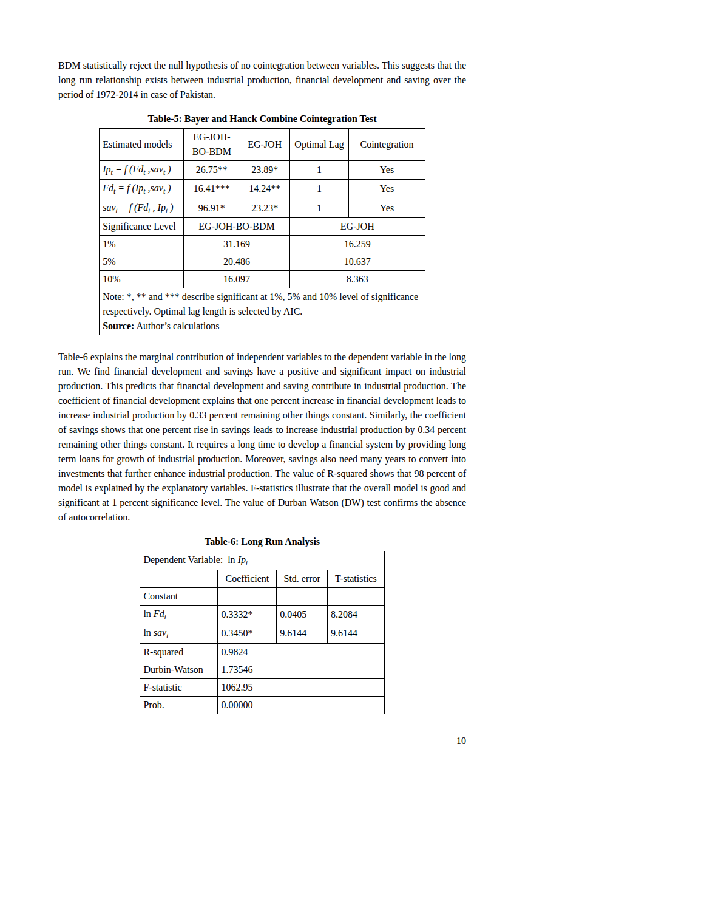BDM statistically reject the null hypothesis of no cointegration between variables. This suggests that the long run relationship exists between industrial production, financial development and saving over the period of 1972-2014 in case of Pakistan.
Table-5: Bayer and Hanck Combine Cointegration Test
| Estimated models | EG-JOH- BO-BDM | EG-JOH | Optimal Lag | Cointegration |
| Ip t = f (Fd t ,sav t ) | 26.75** | 23.89* | 1 | Yes |
| Fd t = f (Ip t ,sav t ) | 16.41*** | 14.24** | 1 | Yes |
| sav t = f (Fd t , Ip t ) | 96.91* | 23.23* | 1 | Yes |
| Significance Level | EG-JOH-BO-BDM | EG-JOH |
| 1% | 31.169 | 16.259 |
| 5% | 20.486 | 10.637 |
| 10% | 16.097 | 8.363 |
| Note: *, ** and *** describe significant at 1%, 5% and 10% level of significance respectively. Optimal lag length is selected by AIC. Source: Author’s calculations |
Table-6 explains the marginal contribution of independent variables to the dependent variable in the long run. We find financial development and savings have a positive and significant impact on industrial production. This predicts that financial development and saving contribute in industrial production. The coefficient of financial development explains that one percent increase in financial development leads to increase industrial production by 0.33 percent remaining other things constant. Similarly, the coefficient of savings shows that one percent rise in savings leads to increase industrial production by 0.34 percent remaining other things constant. It requires a long time to develop a financial system by providing long term loans for growth of industrial production. Moreover, savings also need many years to convert into investments that further enhance industrial production. The value of R-squared shows that 98 percent of model is explained by the explanatory variables. F-statistics illustrate that the overall model is good and significant at 1 percent significance level. The value of Durban Watson (DW) test confirms the absence of autocorrelation.
Table-6: Long Run Analysis
| Dependent Variable: ln Ip t |
| | Coefficient | Std. error | T-statistics |
| Constant | | | |
| ln Fd t | 0.3332* | 0.0405 | 8.2084 |
| ln sav t | 0.3450* | 9.6144 | 9.6144 |
| R-squared | 0.9824 |
| Durbin-Watson | 1.73546 |
| F-statistic | 1062.95 |
| Prob. | 0.00000 |
10